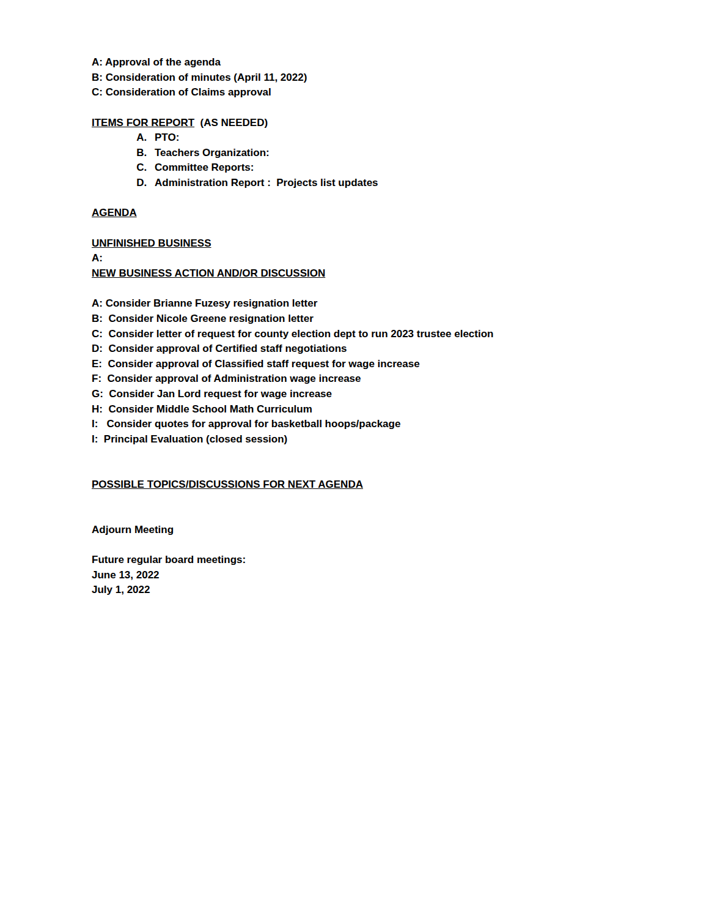A: Approval of the agenda
B: Consideration of minutes (April 11, 2022)
C: Consideration of Claims approval
ITEMS FOR REPORT (AS NEEDED)
PTO:
Teachers Organization:
Committee Reports:
Administration Report : Projects list updates
AGENDA
UNFINISHED BUSINESS
A:
NEW BUSINESS ACTION AND/OR DISCUSSION
A: Consider Brianne Fuzesy resignation letter
B: Consider Nicole Greene resignation letter
C: Consider letter of request for county election dept to run 2023 trustee election
D: Consider approval of Certified staff negotiations
E: Consider approval of Classified staff request for wage increase
F: Consider approval of Administration wage increase
G: Consider Jan Lord request for wage increase
H: Consider Middle School Math Curriculum
I: Consider quotes for approval for basketball hoops/package
I: Principal Evaluation (closed session)
POSSIBLE TOPICS/DISCUSSIONS FOR NEXT AGENDA
Adjourn Meeting
Future regular board meetings:
June 13, 2022
July 1, 2022